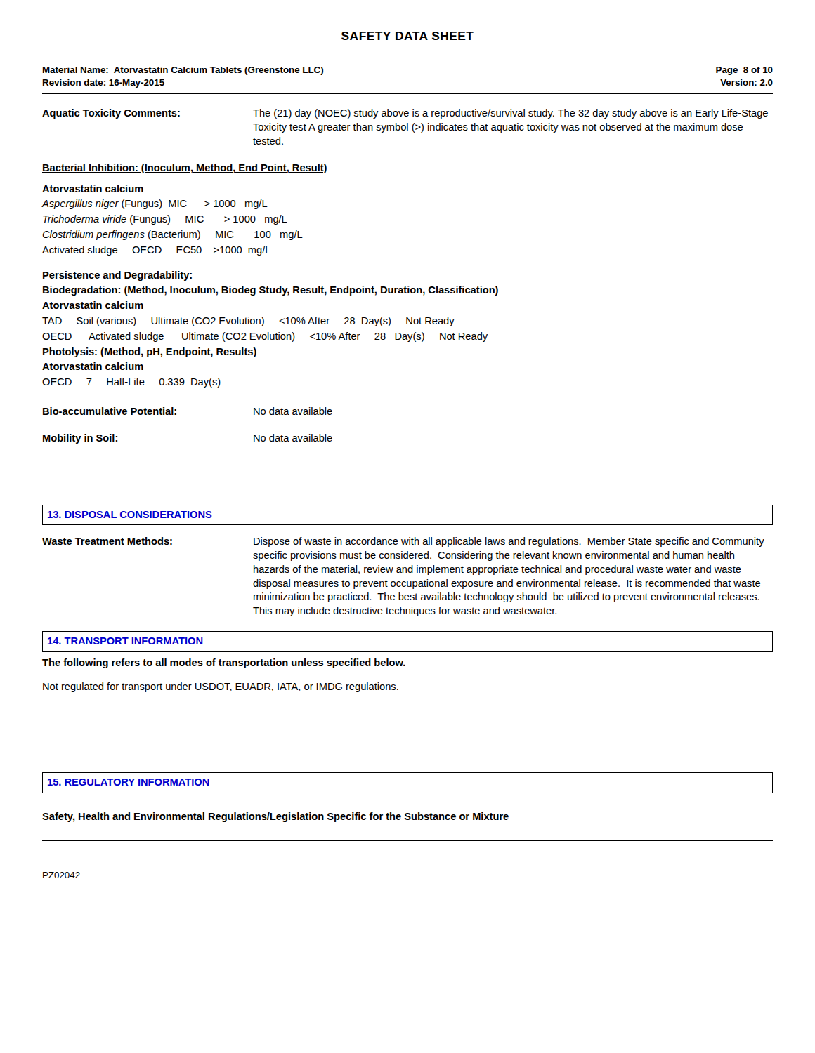SAFETY DATA SHEET
| Material Name: Atorvastatin Calcium Tablets (Greenstone LLC) | Page 8 of 10 |
| Revision date: 16-May-2015 | Version: 2.0 |
Aquatic Toxicity Comments:
The (21) day (NOEC) study above is a reproductive/survival study. The 32 day study above is an Early Life-Stage Toxicity test A greater than symbol (>) indicates that aquatic toxicity was not observed at the maximum dose tested.
Bacterial Inhibition: (Inoculum, Method, End Point, Result)
Atorvastatin calcium
Aspergillus niger (Fungus) MIC > 1000 mg/L
Trichoderma viride (Fungus) MIC > 1000 mg/L
Clostridium perfingens (Bacterium) MIC 100 mg/L
Activated sludge OECD EC50 >1000 mg/L
Persistence and Degradability:
Biodegradation: (Method, Inoculum, Biodeg Study, Result, Endpoint, Duration, Classification)
Atorvastatin calcium
TAD Soil (various) Ultimate (CO2 Evolution) <10% After 28 Day(s) Not Ready
OECD Activated sludge Ultimate (CO2 Evolution) <10% After 28 Day(s) Not Ready
Photolysis: (Method, pH, Endpoint, Results)
Atorvastatin calcium
OECD 7 Half-Life 0.339 Day(s)
Bio-accumulative Potential:
No data available
Mobility in Soil:
No data available
13. DISPOSAL CONSIDERATIONS
Waste Treatment Methods:
Dispose of waste in accordance with all applicable laws and regulations. Member State specific and Community specific provisions must be considered. Considering the relevant known environmental and human health hazards of the material, review and implement appropriate technical and procedural waste water and waste disposal measures to prevent occupational exposure and environmental release. It is recommended that waste minimization be practiced. The best available technology should be utilized to prevent environmental releases. This may include destructive techniques for waste and wastewater.
14. TRANSPORT INFORMATION
The following refers to all modes of transportation unless specified below.
Not regulated for transport under USDOT, EUADR, IATA, or IMDG regulations.
15. REGULATORY INFORMATION
Safety, Health and Environmental Regulations/Legislation Specific for the Substance or Mixture
PZ02042